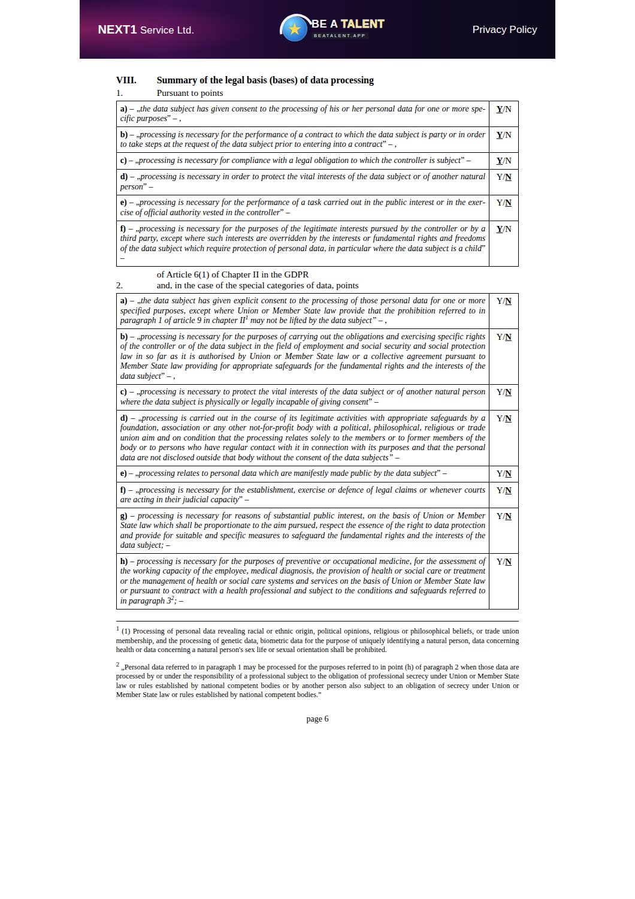NEXT1 Service Ltd.
★
BE A TALENT
BEATALENT.APP
Privacy Policy
VIII. Summary of the legal basis (bases) of data processing
1. Pursuant to points
| a) – „ the data subject has given consent to the processing of his or her personal data for one or more specific purposes ” – , | Y /N |
| b) – „ processing is necessary for the performance of a contract to which the data subject is party or in order to take steps at the request of the data subject prior to entering into a contract ” – , | Y /N |
| c) – „ processing is necessary for compliance with a legal obligation to which the controller is subject ” – | Y /N |
| d) – „ processing is necessary in order to protect the vital interests of the data subject or of another natural person ” – | Y/ N |
| e) – „ processing is necessary for the performance of a task carried out in the public interest or in the exercise of official authority vested in the controller ” – | Y/ N |
| f) – „ processing is necessary for the purposes of the legitimate interests pursued by the controller or by a third party, except where such interests are overridden by the interests or fundamental rights and freedoms of the data subject which require protection of personal data, in particular where the data subject is a child ” – | Y /N |
of Article 6(1) of Chapter II in the GDPR
2. and, in the case of the special categories of data, points
| a) – „ the data subject has given explicit consent to the processing of those personal data for one or more specified purposes, except where Union or Member State law provide that the prohibition referred to in paragraph 1 of article 9 in chapter II 1 may not be lifted by the data subject” – , | Y/ N |
| b) – „ processing is necessary for the purposes of carrying out the obligations and exercising specific rights of the controller or of the data subject in the field of employment and social security and social protection law in so far as it is authorised by Union or Member State law or a collective agreement pursuant to Member State law providing for appropriate safeguards for the fundamental rights and the interests of the data subject ” – , | Y/ N |
| c) – „ processing is necessary to protect the vital interests of the data subject or of another natural person where the data subject is physically or legally incapable of giving consent ” – | Y/ N |
| d) – „ processing is carried out in the course of its legitimate activities with appropriate safeguards by a foundation, association or any other not-for-profit body with a political, philosophical, religious or trade union aim and on condition that the processing relates solely to the members or to former members of the body or to persons who have regular contact with it in connection with its purposes and that the personal data are not disclosed outside that body without the consent of the data subjects” – | Y/ N |
| e) – „ processing relates to personal data which are manifestly made public by the data subject ” – | Y/ N |
| f) – „ processing is necessary for the establishment, exercise or defence of legal claims or whenever courts are acting in their judicial capacity ” – | Y/ N |
| g) – processing is necessary for reasons of substantial public interest, on the basis of Union or Member State law which shall be proportionate to the aim pursued, respect the essence of the right to data protection and provide for suitable and specific measures to safeguard the fundamental rights and the interests of the data subject; – | Y/ N |
| h) – processing is necessary for the purposes of preventive or occupational medicine, for the assessment of the working capacity of the employee, medical diagnosis, the provision of health or social care or treatment or the management of health or social care systems and services on the basis of Union or Member State law or pursuant to contract with a health professional and subject to the conditions and safeguards referred to in paragraph 3 2 ; – | Y/ N |
1 (1) Processing of personal data revealing racial or ethnic origin, political opinions, religious or philosophical beliefs, or trade union membership, and the processing of genetic data, biometric data for the purpose of uniquely identifying a natural person, data concerning health or data concerning a natural person's sex life or sexual orientation shall be prohibited.
2 „Personal data referred to in paragraph 1 may be processed for the purposes referred to in point (h) of paragraph 2 when those data are processed by or under the responsibility of a professional subject to the obligation of professional secrecy under Union or Member State law or rules established by national competent bodies or by another person also subject to an obligation of secrecy under Union or Member State law or rules established by national competent bodies.”
page 6